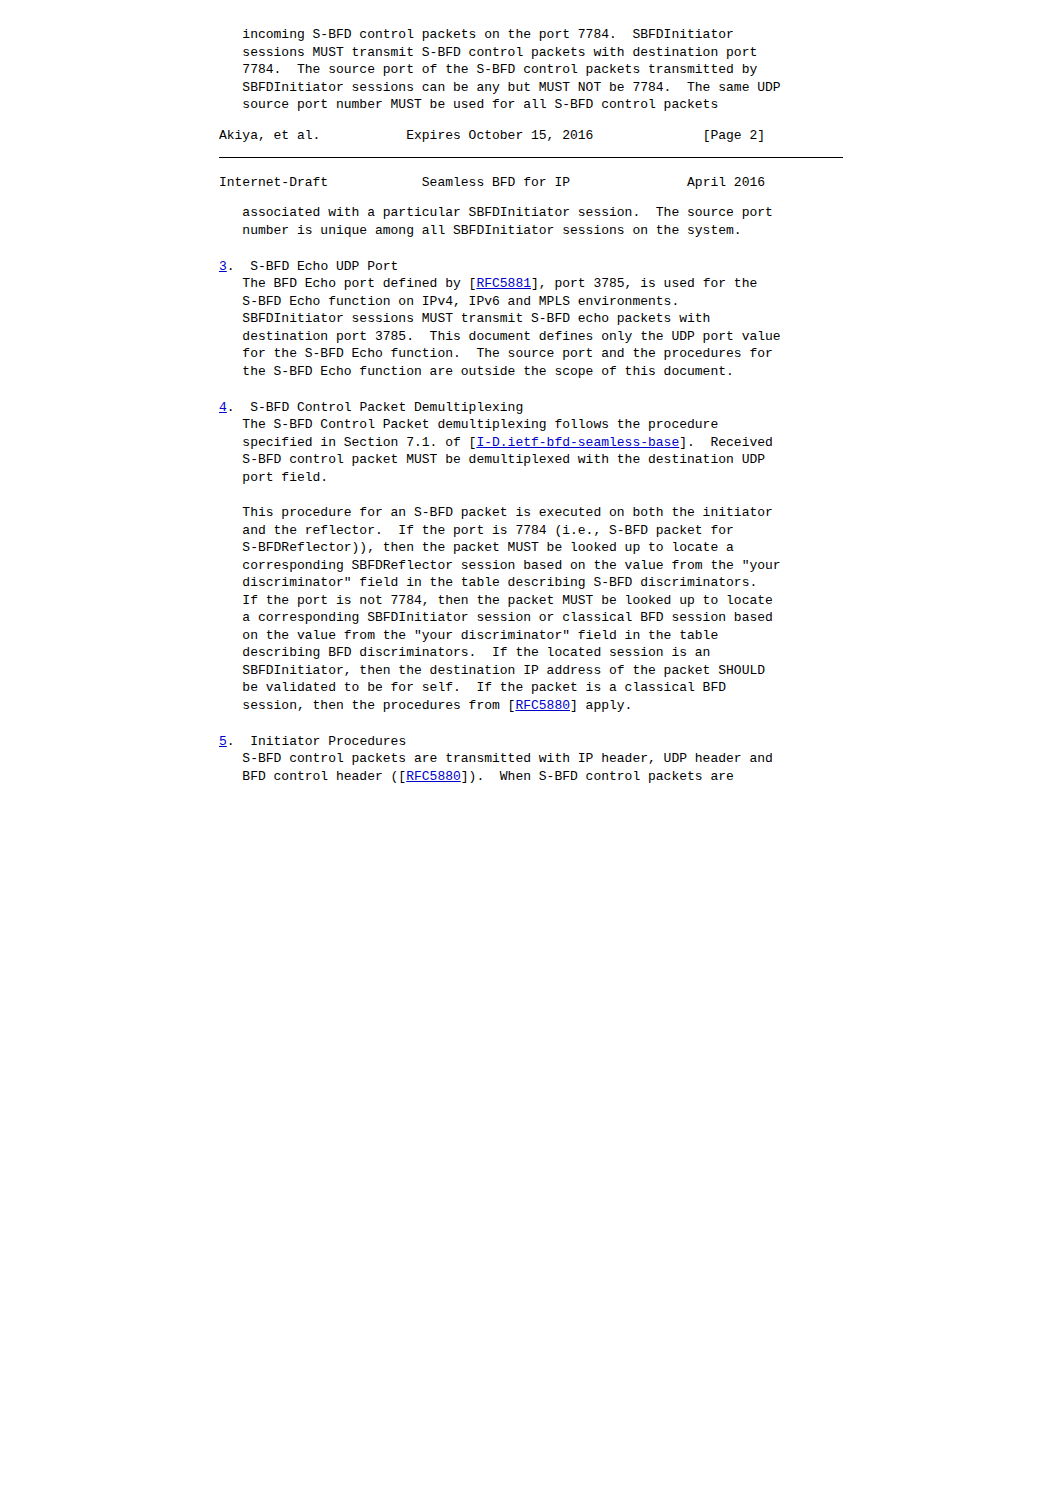incoming S-BFD control packets on the port 7784.  SBFDInitiator
sessions MUST transmit S-BFD control packets with destination port
7784.  The source port of the S-BFD control packets transmitted by
SBFDInitiator sessions can be any but MUST NOT be 7784.  The same UDP
source port number MUST be used for all S-BFD control packets
Akiya, et al. Expires October 15, 2016 [Page 2]
Internet-Draft Seamless BFD for IP April 2016
associated with a particular SBFDInitiator session.  The source port
number is unique among all SBFDInitiator sessions on the system.
3.  S-BFD Echo UDP Port
The BFD Echo port defined by [RFC5881], port 3785, is used for the
S-BFD Echo function on IPv4, IPv6 and MPLS environments.
SBFDInitiator sessions MUST transmit S-BFD echo packets with
destination port 3785.  This document defines only the UDP port value
for the S-BFD Echo function.  The source port and the procedures for
the S-BFD Echo function are outside the scope of this document.
4.  S-BFD Control Packet Demultiplexing
The S-BFD Control Packet demultiplexing follows the procedure
specified in Section 7.1. of [I-D.ietf-bfd-seamless-base].  Received
S-BFD control packet MUST be demultiplexed with the destination UDP
port field.

This procedure for an S-BFD packet is executed on both the initiator
and the reflector.  If the port is 7784 (i.e., S-BFD packet for
S-BFDReflector)), then the packet MUST be looked up to locate a
corresponding SBFDReflector session based on the value from the "your
discriminator" field in the table describing S-BFD discriminators.
If the port is not 7784, then the packet MUST be looked up to locate
a corresponding SBFDInitiator session or classical BFD session based
on the value from the "your discriminator" field in the table
describing BFD discriminators.  If the located session is an
SBFDInitiator, then the destination IP address of the packet SHOULD
be validated to be for self.  If the packet is a classical BFD
session, then the procedures from [RFC5880] apply.
5.  Initiator Procedures
S-BFD control packets are transmitted with IP header, UDP header and
BFD control header ([RFC5880]).  When S-BFD control packets are